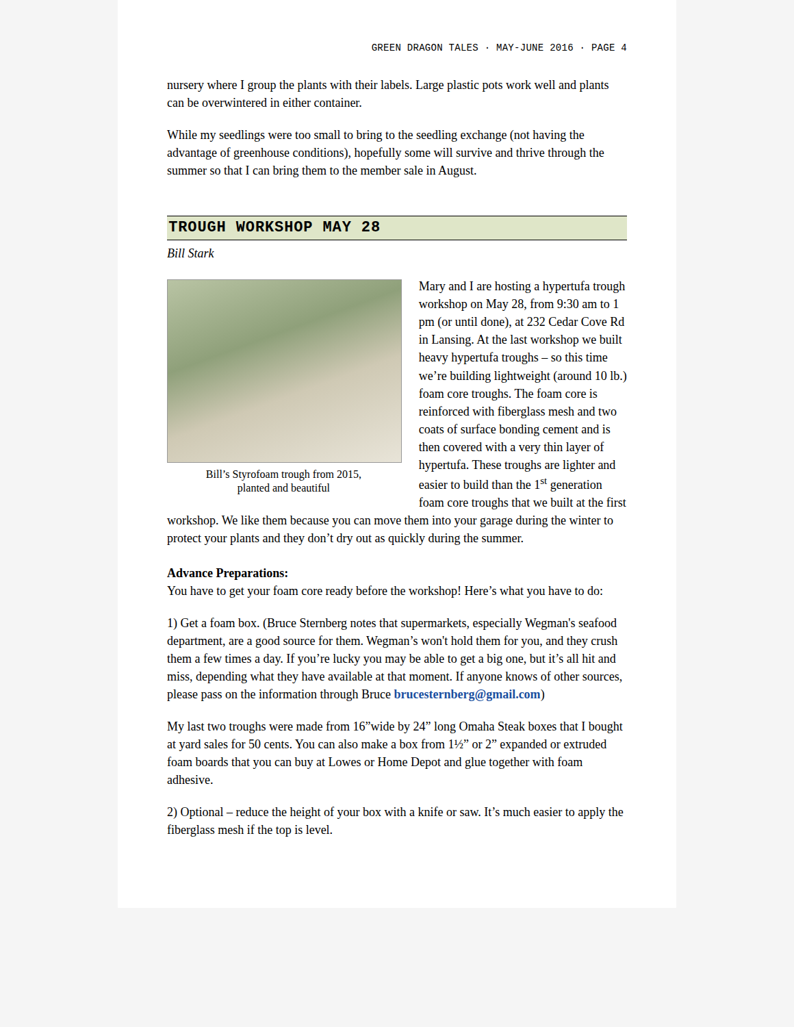Green Dragon Tales · May-June 2016 · page 4
nursery where I group the plants with their labels. Large plastic pots work well and plants can be overwintered in either container.
While my seedlings were too small to bring to the seedling exchange (not having the advantage of greenhouse conditions), hopefully some will survive and thrive through the summer so that I can bring them to the member sale in August.
Trough Workshop May 28
Bill Stark
Bill’s Styrofoam trough from 2015,
planted and beautiful
Mary and I are hosting a hypertufa trough workshop on May 28, from 9:30 am to 1 pm (or until done), at 232 Cedar Cove Rd in Lansing. At the last workshop we built heavy hypertufa troughs – so this time we’re building lightweight (around 10 lb.) foam core troughs. The foam core is reinforced with fiberglass mesh and two coats of surface bonding cement and is then covered with a very thin layer of hypertufa. These troughs are lighter and easier to build than the 1st generation foam core troughs that we built at the first workshop. We like them because you can move them into your garage during the winter to protect your plants and they don’t dry out as quickly during the summer.
Advance Preparations:
You have to get your foam core ready before the workshop! Here’s what you have to do:
1) Get a foam box. (Bruce Sternberg notes that supermarkets, especially Wegman's seafood department, are a good source for them. Wegman’s won't hold them for you, and they crush them a few times a day. If you’re lucky you may be able to get a big one, but it’s all hit and miss, depending what they have available at that moment. If anyone knows of other sources, please pass on the information through Bruce brucesternberg@gmail.com)
My last two troughs were made from 16”wide by 24” long Omaha Steak boxes that I bought at yard sales for 50 cents. You can also make a box from 1½” or 2” expanded or extruded foam boards that you can buy at Lowes or Home Depot and glue together with foam adhesive.
2) Optional – reduce the height of your box with a knife or saw. It’s much easier to apply the fiberglass mesh if the top is level.